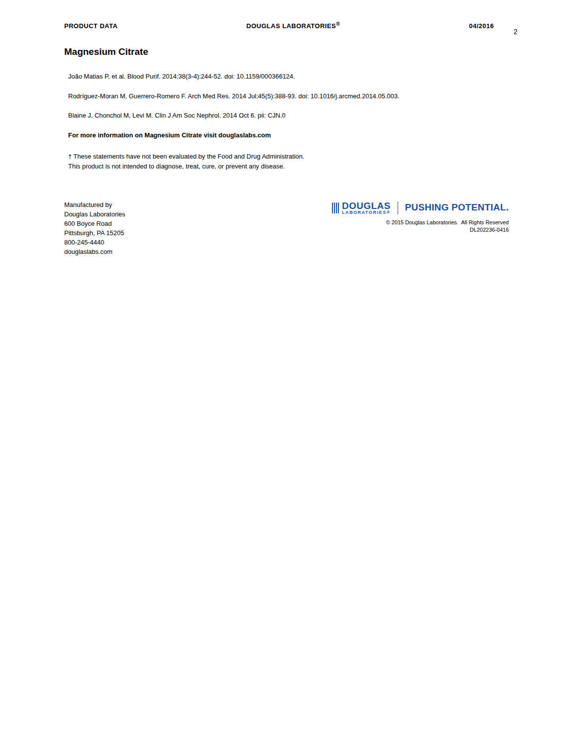PRODUCT DATA
DOUGLAS LABORATORIES®
04/2016
2
Magnesium Citrate
João Matias P, et al. Blood Purif. 2014;38(3-4):244-52. doi: 10.1159/000366124.
Rodríguez-Moran M, Guerrero-Romero F. Arch Med Res. 2014 Jul;45(5):388-93. doi: 10.1016/j.arcmed.2014.05.003.
Blaine J, Chonchol M, Levi M. Clin J Am Soc Nephrol. 2014 Oct 6. pii: CJN.0
For more information on Magnesium Citrate visit douglaslabs.com
† These statements have not been evaluated by the Food and Drug Administration.
This product is not intended to diagnose, treat, cure, or prevent any disease.
Manufactured by
Douglas Laboratories
600 Boyce Road
Pittsburgh, PA 15205
800-245-4440
douglaslabs.com
DOUGLAS LABORATORIES®
PUSHING POTENTIAL.
© 2015 Douglas Laboratories. All Rights Reserved
DL202236-0416